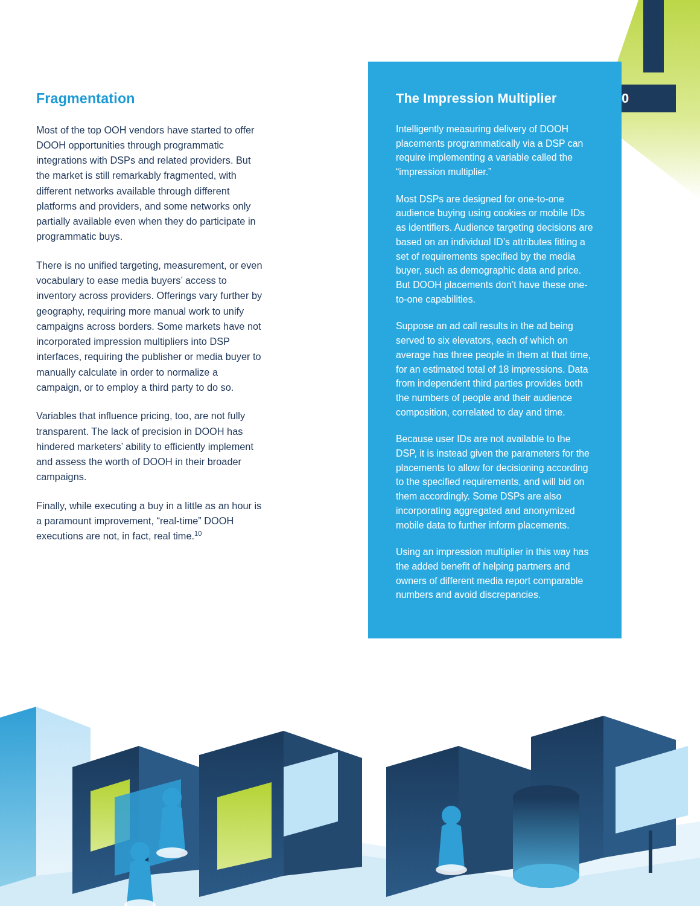10
Fragmentation
Most of the top OOH vendors have started to offer DOOH opportunities through programmatic integrations with DSPs and related providers. But the market is still remarkably fragmented, with different networks available through different platforms and providers, and some networks only partially available even when they do participate in programmatic buys.
There is no unified targeting, measurement, or even vocabulary to ease media buyers’ access to inventory across providers. Offerings vary further by geography, requiring more manual work to unify campaigns across borders. Some markets have not incorporated impression multipliers into DSP interfaces, requiring the publisher or media buyer to manually calculate in order to normalize a campaign, or to employ a third party to do so.
Variables that influence pricing, too, are not fully transparent. The lack of precision in DOOH has hindered marketers’ ability to efficiently implement and assess the worth of DOOH in their broader campaigns.
Finally, while executing a buy in a little as an hour is a paramount improvement, “real-time” DOOH executions are not, in fact, real time.10
The Impression Multiplier
Intelligently measuring delivery of DOOH placements programmatically via a DSP can require implementing a variable called the “impression multiplier.”
Most DSPs are designed for one-to-one audience buying using cookies or mobile IDs as identifiers. Audience targeting decisions are based on an individual ID’s attributes fitting a set of requirements specified by the media buyer, such as demographic data and price. But DOOH placements don’t have these one-to-one capabilities.
Suppose an ad call results in the ad being served to six elevators, each of which on average has three people in them at that time, for an estimated total of 18 impressions. Data from independent third parties provides both the numbers of people and their audience composition, correlated to day and time.
Because user IDs are not available to the DSP, it is instead given the parameters for the placements to allow for decisioning according to the specified requirements, and will bid on them accordingly. Some DSPs are also incorporating aggregated and anonymized mobile data to further inform placements.
Using an impression multiplier in this way has the added benefit of helping partners and owners of different media report comparable numbers and avoid discrepancies.